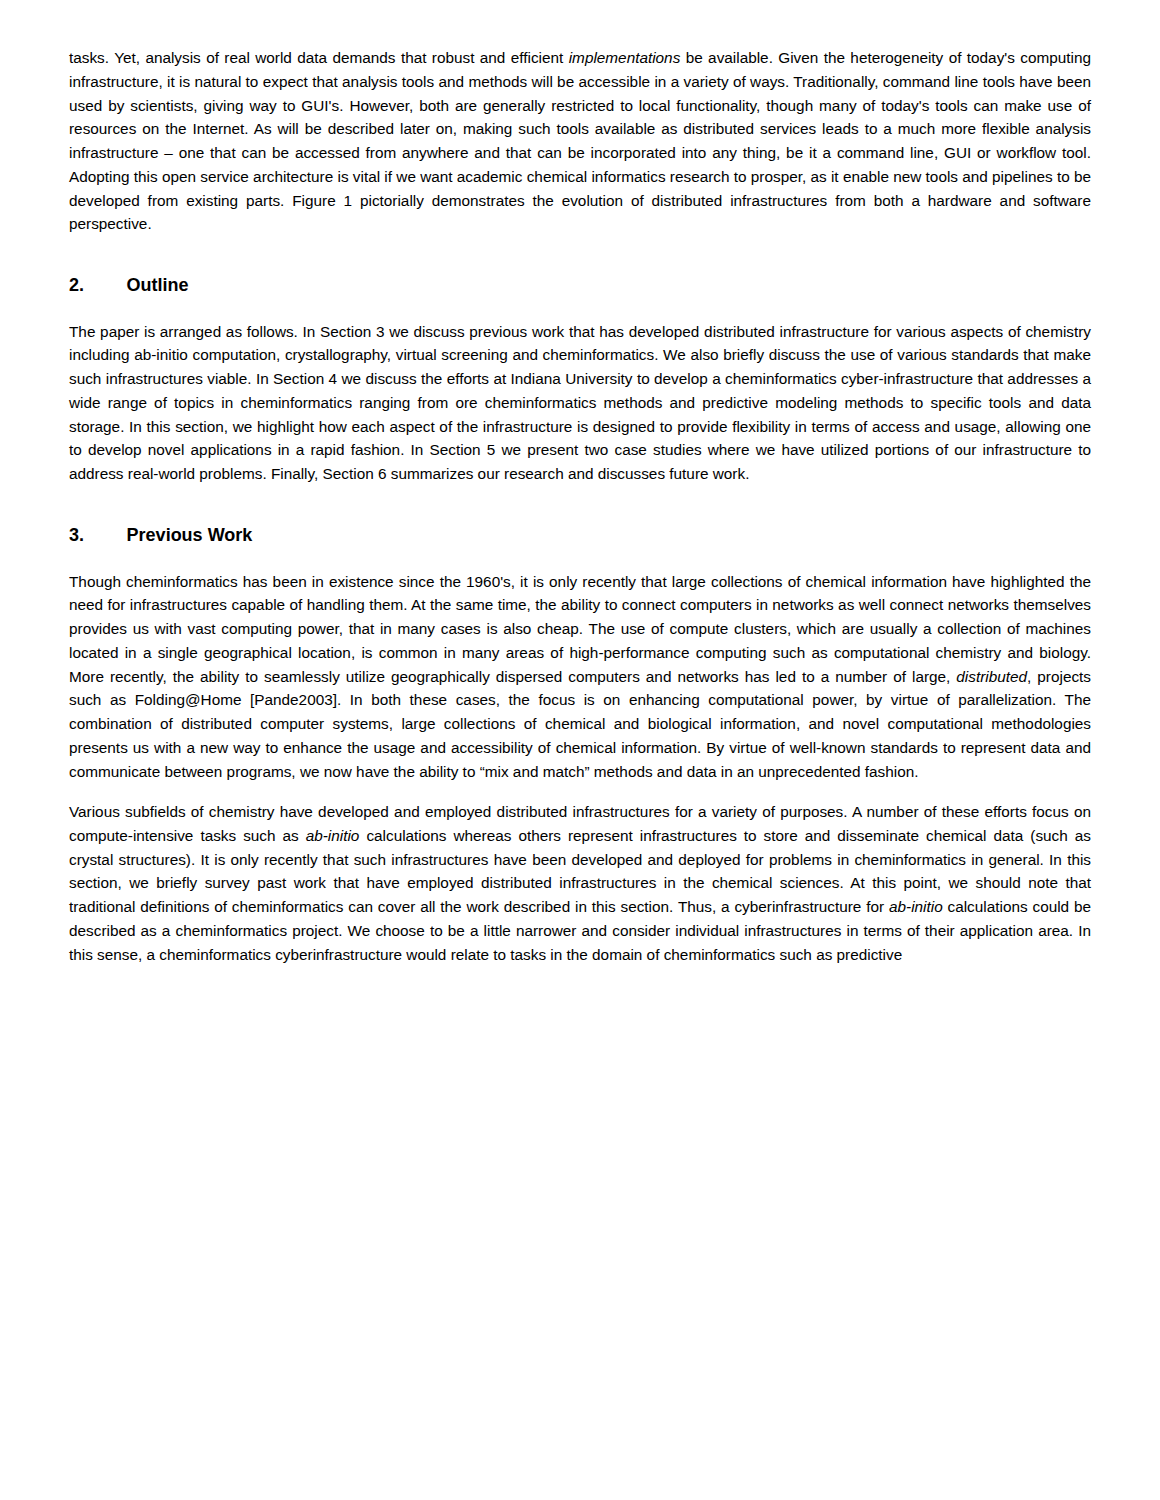tasks. Yet, analysis of real world data demands that robust and efficient implementations be available. Given the heterogeneity of today's computing infrastructure, it is natural to expect that analysis tools and methods will be accessible in a variety of ways. Traditionally, command line tools have been used by scientists, giving way to GUI's. However, both are generally restricted to local functionality, though many of today's tools can make use of resources on the Internet. As will be described later on, making such tools available as distributed services leads to a much more flexible analysis infrastructure – one that can be accessed from anywhere and that can be incorporated into any thing, be it a command line, GUI or workflow tool. Adopting this open service architecture is vital if we want academic chemical informatics research to prosper, as it enable new tools and pipelines to be developed from existing parts. Figure 1 pictorially demonstrates the evolution of distributed infrastructures from both a hardware and software perspective.
2. Outline
The paper is arranged as follows. In Section 3 we discuss previous work that has developed distributed infrastructure for various aspects of chemistry including ab-initio computation, crystallography, virtual screening and cheminformatics. We also briefly discuss the use of various standards that make such infrastructures viable. In Section 4 we discuss the efforts at Indiana University to develop a cheminformatics cyber-infrastructure that addresses a wide range of topics in cheminformatics ranging from ore cheminformatics methods and predictive modeling methods to specific tools and data storage. In this section, we highlight how each aspect of the infrastructure is designed to provide flexibility in terms of access and usage, allowing one to develop novel applications in a rapid fashion. In Section 5 we present two case studies where we have utilized portions of our infrastructure to address real-world problems. Finally, Section 6 summarizes our research and discusses future work.
3. Previous Work
Though cheminformatics has been in existence since the 1960's, it is only recently that large collections of chemical information have highlighted the need for infrastructures capable of handling them. At the same time, the ability to connect computers in networks as well connect networks themselves provides us with vast computing power, that in many cases is also cheap. The use of compute clusters, which are usually a collection of machines located in a single geographical location, is common in many areas of high-performance computing such as computational chemistry and biology. More recently, the ability to seamlessly utilize geographically dispersed computers and networks has led to a number of large, distributed, projects such as Folding@Home [Pande2003]. In both these cases, the focus is on enhancing computational power, by virtue of parallelization. The combination of distributed computer systems, large collections of chemical and biological information, and novel computational methodologies presents us with a new way to enhance the usage and accessibility of chemical information. By virtue of well-known standards to represent data and communicate between programs, we now have the ability to “mix and match” methods and data in an unprecedented fashion.
Various subfields of chemistry have developed and employed distributed infrastructures for a variety of purposes. A number of these efforts focus on compute-intensive tasks such as ab-initio calculations whereas others represent infrastructures to store and disseminate chemical data (such as crystal structures). It is only recently that such infrastructures have been developed and deployed for problems in cheminformatics in general. In this section, we briefly survey past work that have employed distributed infrastructures in the chemical sciences. At this point, we should note that traditional definitions of cheminformatics can cover all the work described in this section. Thus, a cyberinfrastructure for ab-initio calculations could be described as a cheminformatics project. We choose to be a little narrower and consider individual infrastructures in terms of their application area. In this sense, a cheminformatics cyberinfrastructure would relate to tasks in the domain of cheminformatics such as predictive